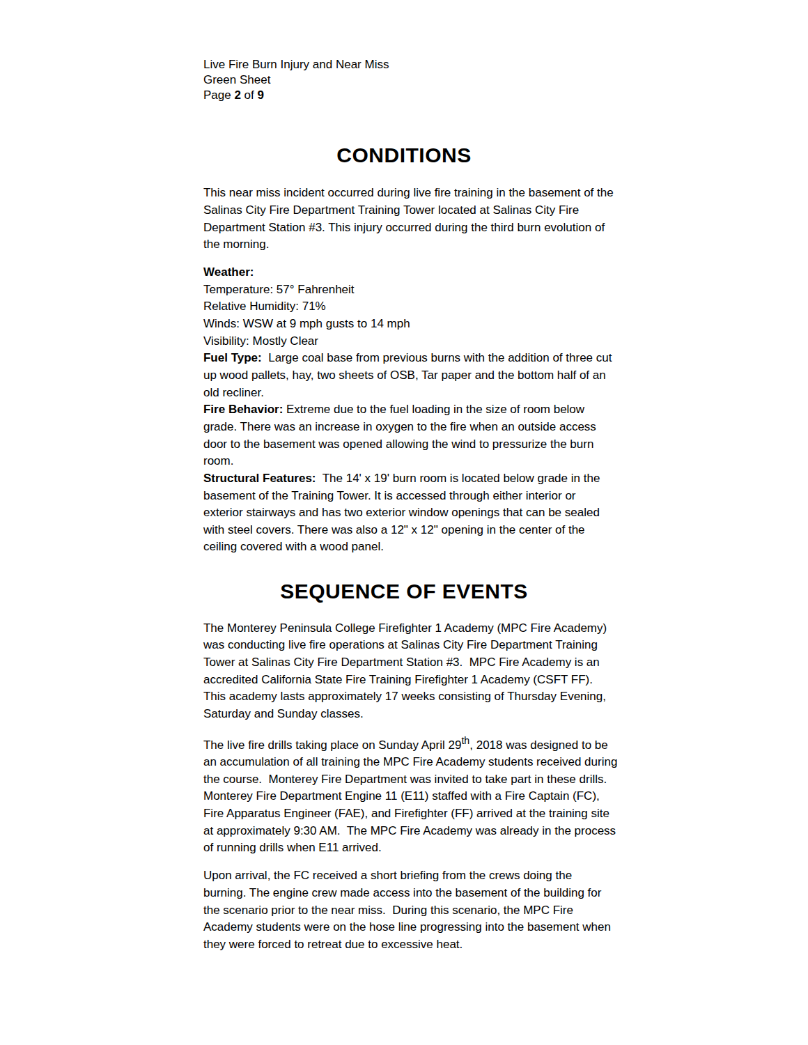Live Fire Burn Injury and Near Miss
Green Sheet
Page 2 of 9
CONDITIONS
This near miss incident occurred during live fire training in the basement of the Salinas City Fire Department Training Tower located at Salinas City Fire Department Station #3. This injury occurred during the third burn evolution of the morning.
Weather:
Temperature: 57° Fahrenheit
Relative Humidity: 71%
Winds: WSW at 9 mph gusts to 14 mph
Visibility: Mostly Clear
Fuel Type: Large coal base from previous burns with the addition of three cut up wood pallets, hay, two sheets of OSB, Tar paper and the bottom half of an old recliner.
Fire Behavior: Extreme due to the fuel loading in the size of room below grade. There was an increase in oxygen to the fire when an outside access door to the basement was opened allowing the wind to pressurize the burn room.
Structural Features: The 14' x 19' burn room is located below grade in the basement of the Training Tower. It is accessed through either interior or exterior stairways and has two exterior window openings that can be sealed with steel covers. There was also a 12" x 12" opening in the center of the ceiling covered with a wood panel.
SEQUENCE OF EVENTS
The Monterey Peninsula College Firefighter 1 Academy (MPC Fire Academy) was conducting live fire operations at Salinas City Fire Department Training Tower at Salinas City Fire Department Station #3. MPC Fire Academy is an accredited California State Fire Training Firefighter 1 Academy (CSFT FF). This academy lasts approximately 17 weeks consisting of Thursday Evening, Saturday and Sunday classes.
The live fire drills taking place on Sunday April 29th, 2018 was designed to be an accumulation of all training the MPC Fire Academy students received during the course. Monterey Fire Department was invited to take part in these drills. Monterey Fire Department Engine 11 (E11) staffed with a Fire Captain (FC), Fire Apparatus Engineer (FAE), and Firefighter (FF) arrived at the training site at approximately 9:30 AM. The MPC Fire Academy was already in the process of running drills when E11 arrived.
Upon arrival, the FC received a short briefing from the crews doing the burning. The engine crew made access into the basement of the building for the scenario prior to the near miss. During this scenario, the MPC Fire Academy students were on the hose line progressing into the basement when they were forced to retreat due to excessive heat.